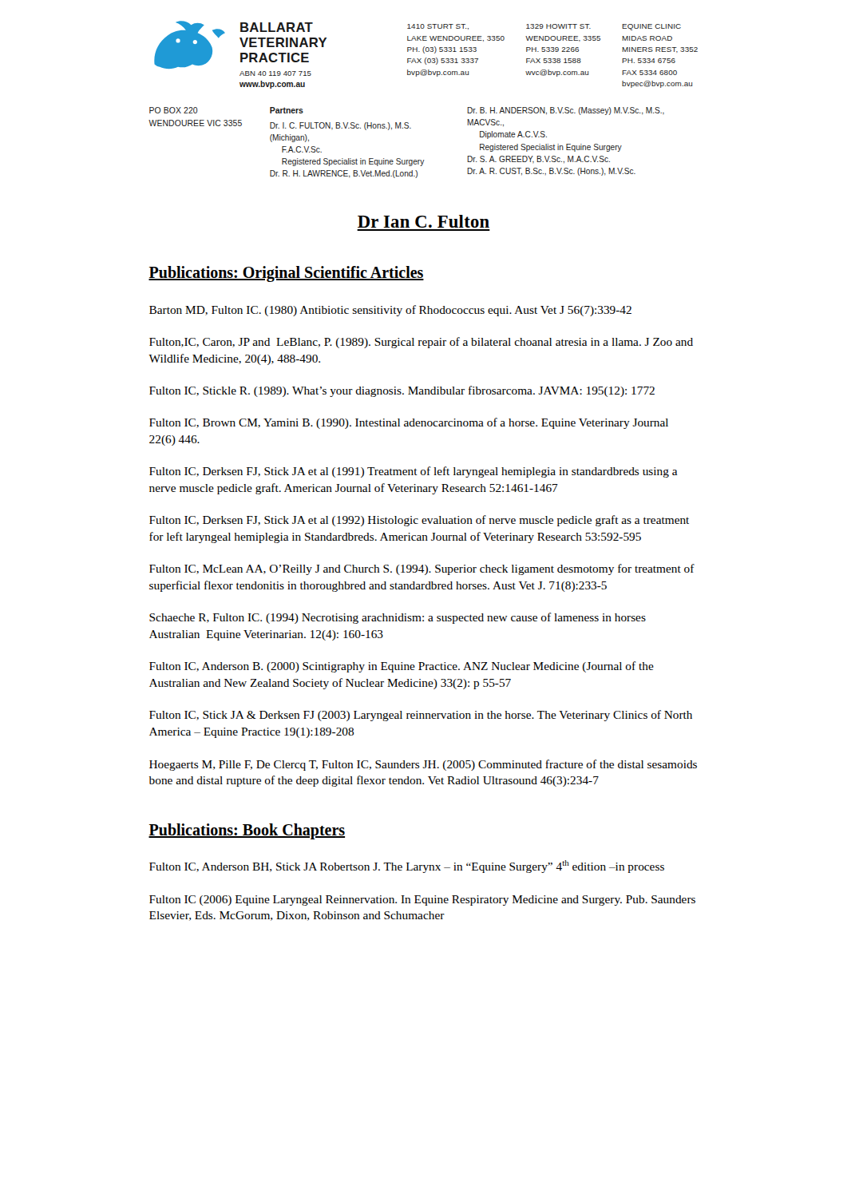Ballarat
Veterinary
Practice ABN 40 119 407 715 www.bvp.com.au
1410 STURT ST., LAKE WENDOUREE, 3350 PH. (03) 5331 1533 FAX (03) 5331 3337 bvp@bvp.com.au
1329 HOWITT ST. WENDOUREE, 3355 PH. 5339 2266 FAX 5338 1588 wvc@bvp.com.au
EQUINE CLINIC MIDAS ROAD MINERS REST, 3352 PH. 5334 6756 FAX 5334 6800 bvpec@bvp.com.au
PO BOX 220
WENDOUREE VIC 3355
Partners
Dr. I. C. FULTON, B.V.Sc. (Hons.), M.S. (Michigan),
F.A.C.V.Sc. Registered Specialist in Equine Surgery Dr. R. H. LAWRENCE, B.Vet.Med.(Lond.)
Dr. B. H. ANDERSON, B.V.Sc. (Massey) M.V.Sc., M.S., MACVSc.,
Diplomate A.C.V.S. Registered Specialist in Equine Surgery Dr. S. A. GREEDY, B.V.Sc., M.A.C.V.Sc.
Dr. A. R. CUST, B.Sc., B.V.Sc. (Hons.), M.V.Sc.
Dr Ian C. Fulton
Publications: Original Scientific Articles
Barton MD, Fulton IC. (1980) Antibiotic sensitivity of Rhodococcus equi. Aust Vet J 56(7):339-42
Fulton,IC, Caron, JP and LeBlanc, P. (1989). Surgical repair of a bilateral choanal atresia in a llama. J Zoo and Wildlife Medicine, 20(4), 488-490.
Fulton IC, Stickle R. (1989). What’s your diagnosis. Mandibular fibrosarcoma. JAVMA: 195(12): 1772
Fulton IC, Brown CM, Yamini B. (1990). Intestinal adenocarcinoma of a horse. Equine Veterinary Journal 22(6) 446.
Fulton IC, Derksen FJ, Stick JA et al (1991) Treatment of left laryngeal hemiplegia in standardbreds using a nerve muscle pedicle graft. American Journal of Veterinary Research 52:1461-1467
Fulton IC, Derksen FJ, Stick JA et al (1992) Histologic evaluation of nerve muscle pedicle graft as a treatment for left laryngeal hemiplegia in Standardbreds. American Journal of Veterinary Research 53:592-595
Fulton IC, McLean AA, O’Reilly J and Church S. (1994). Superior check ligament desmotomy for treatment of superficial flexor tendonitis in thoroughbred and standardbred horses. Aust Vet J. 71(8):233-5
Schaeche R, Fulton IC. (1994) Necrotising arachnidism: a suspected new cause of lameness in horses Australian Equine Veterinarian. 12(4): 160-163
Fulton IC, Anderson B. (2000) Scintigraphy in Equine Practice. ANZ Nuclear Medicine (Journal of the Australian and New Zealand Society of Nuclear Medicine) 33(2): p 55-57
Fulton IC, Stick JA & Derksen FJ (2003) Laryngeal reinnervation in the horse. The Veterinary Clinics of North America – Equine Practice 19(1):189-208
Hoegaerts M, Pille F, De Clercq T, Fulton IC, Saunders JH. (2005) Comminuted fracture of the distal sesamoids bone and distal rupture of the deep digital flexor tendon. Vet Radiol Ultrasound 46(3):234-7
Publications: Book Chapters
Fulton IC, Anderson BH, Stick JA Robertson J. The Larynx – in “Equine Surgery” 4th edition –in process
Fulton IC (2006) Equine Laryngeal Reinnervation. In Equine Respiratory Medicine and Surgery. Pub. Saunders Elsevier, Eds. McGorum, Dixon, Robinson and Schumacher